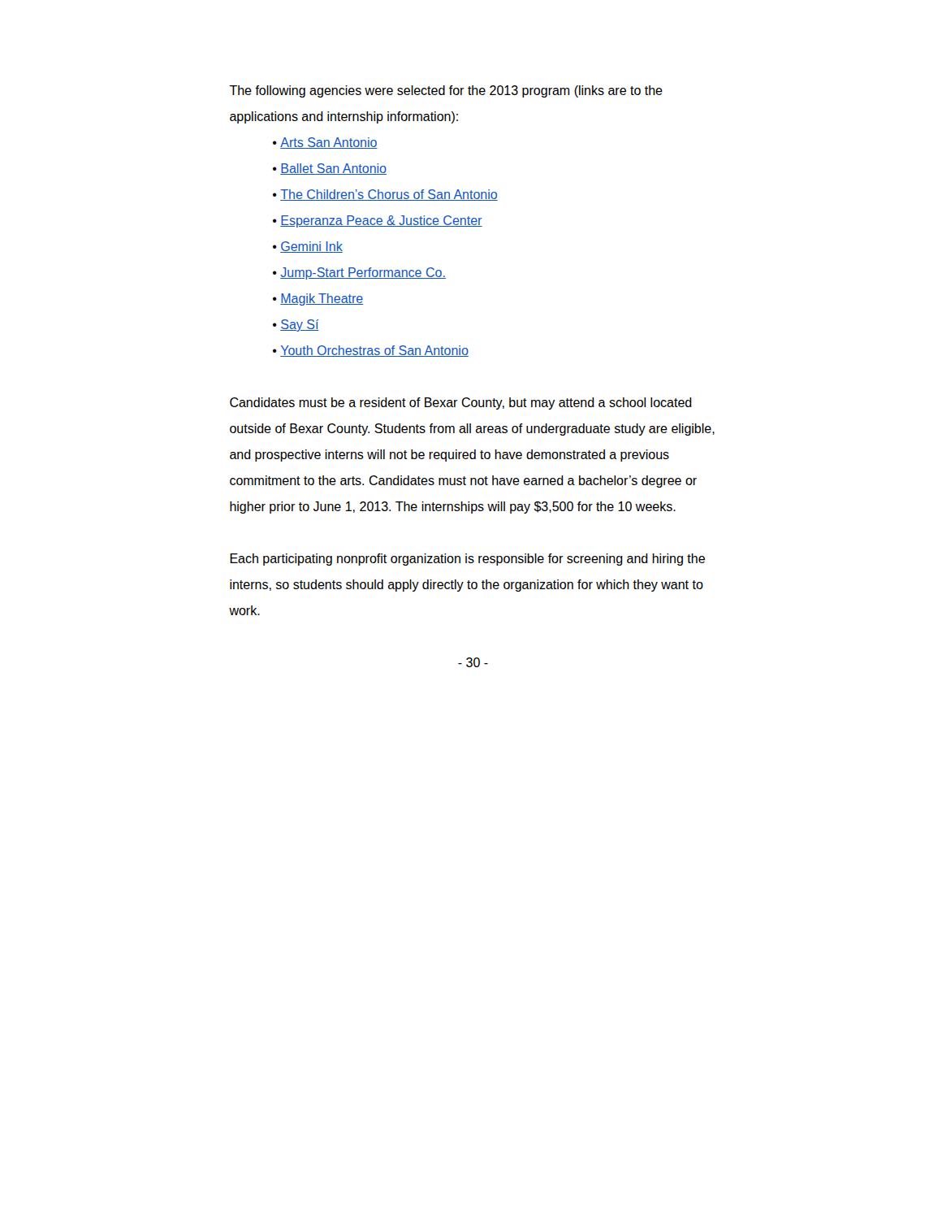The following agencies were selected for the 2013 program (links are to the applications and internship information):
Arts San Antonio
Ballet San Antonio
The Children’s Chorus of San Antonio
Esperanza Peace & Justice Center
Gemini Ink
Jump-Start Performance Co.
Magik Theatre
Say Sí
Youth Orchestras of San Antonio
Candidates must be a resident of Bexar County, but may attend a school located outside of Bexar County. Students from all areas of undergraduate study are eligible, and prospective interns will not be required to have demonstrated a previous commitment to the arts. Candidates must not have earned a bachelor’s degree or higher prior to June 1, 2013. The internships will pay $3,500 for the 10 weeks.
Each participating nonprofit organization is responsible for screening and hiring the interns, so students should apply directly to the organization for which they want to work.
- 30 -